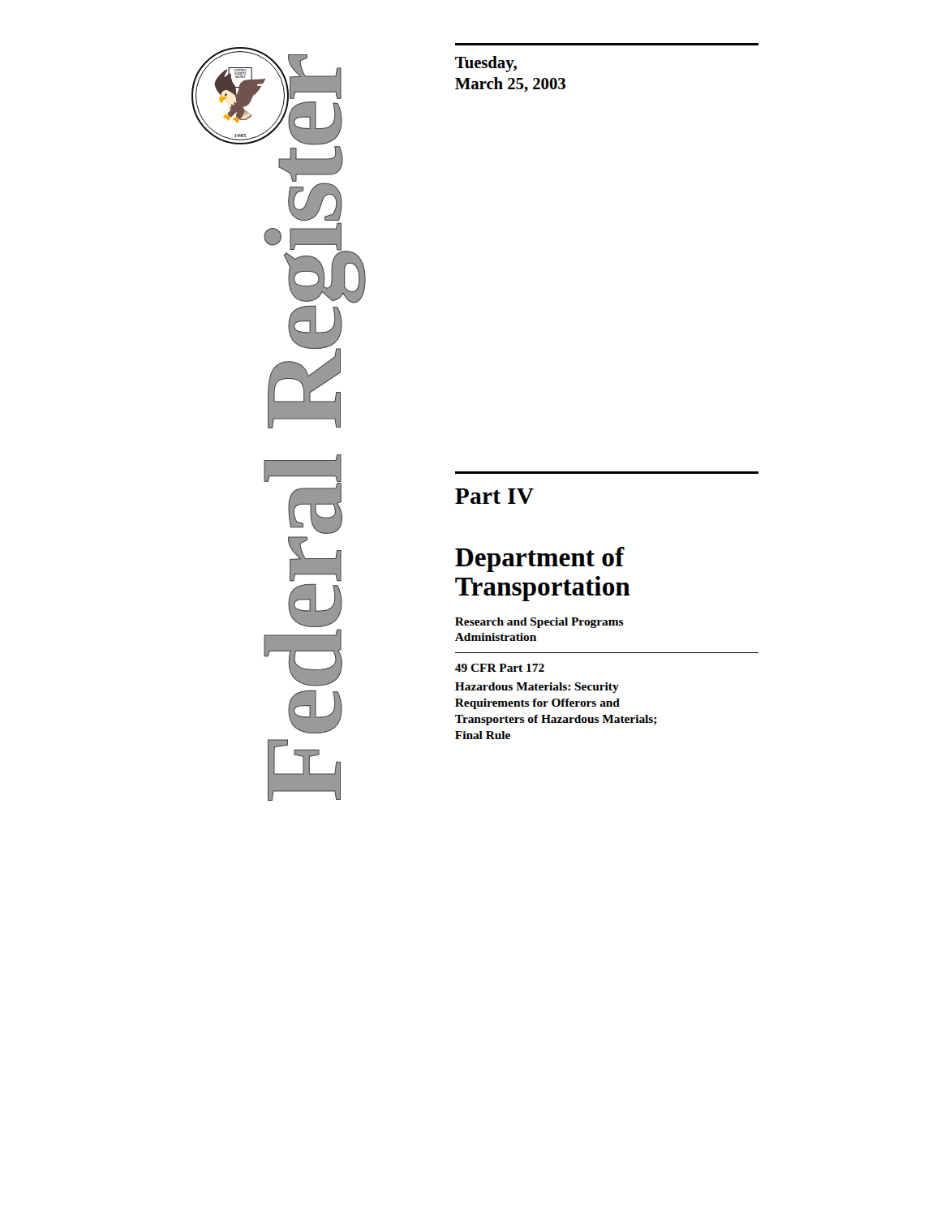Federal Register
LITTERA
SCRIPTA
MANET
🦅
1985
Tuesday,
March 25, 2003
Part IV
Department of
Transportation
Research and Special Programs
Administration
49 CFR Part 172
Hazardous Materials: Security
Requirements for Offerors and
Transporters of Hazardous Materials;
Final Rule